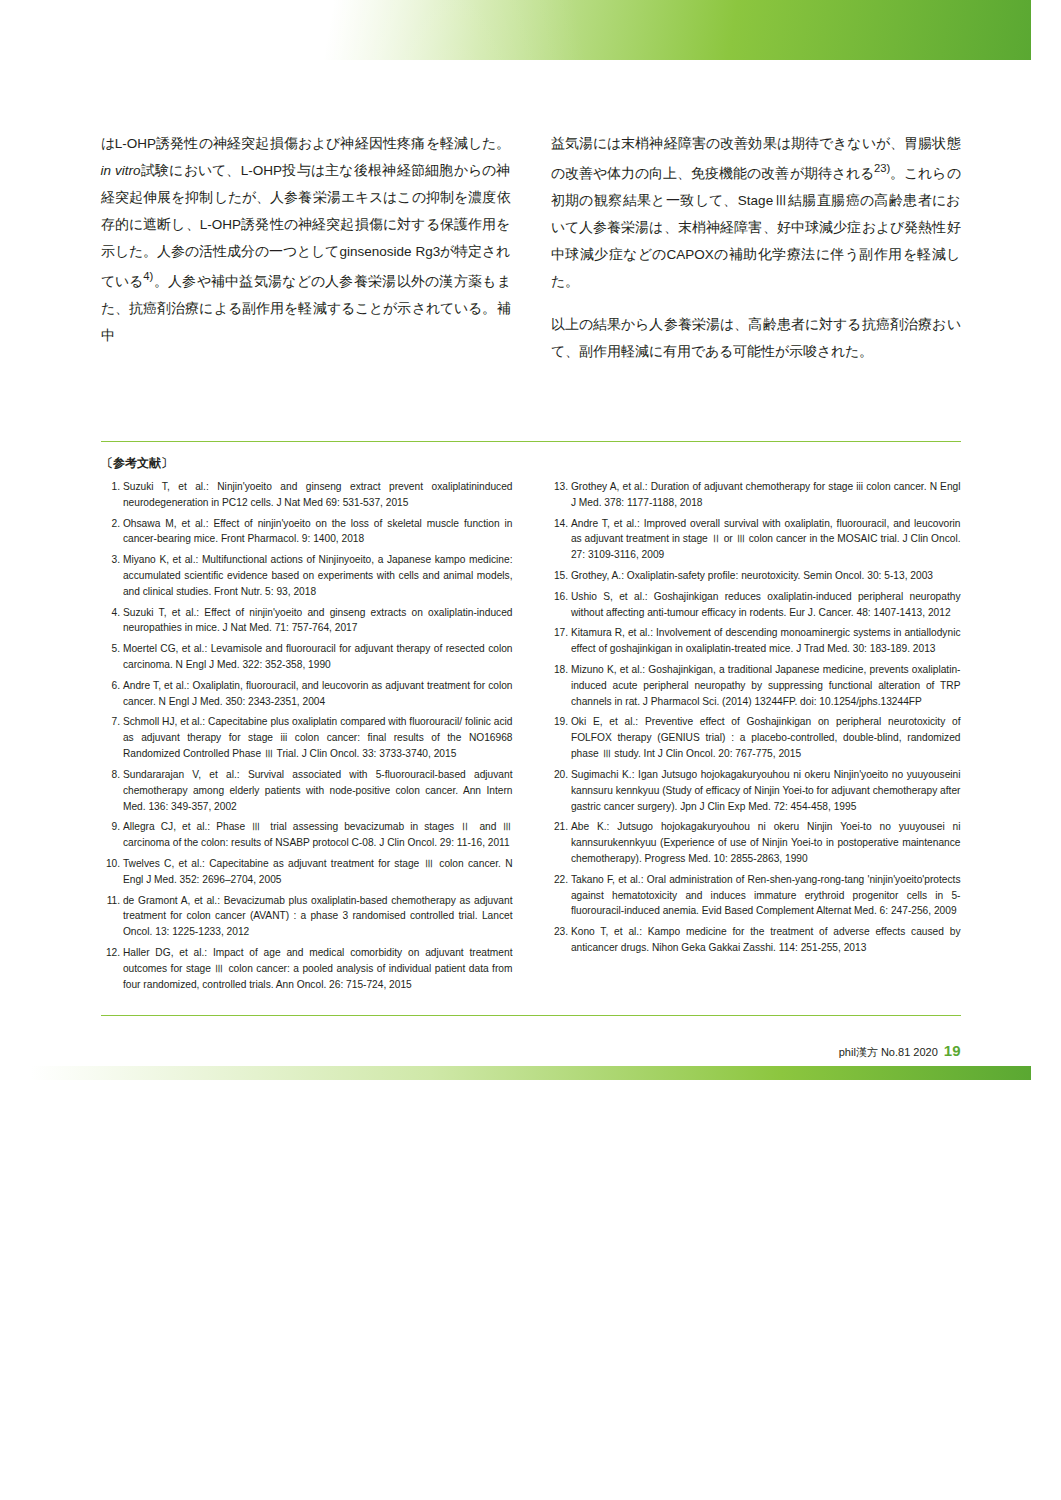はL-OHP誘発性の神経突起損傷および神経因性疼痛を軽減した。in vitro試験において、L-OHP投与は主な後根神経節細胞からの神経突起伸展を抑制したが、人参養栄湯エキスはこの抑制を濃度依存的に遮断し、L-OHP誘発性の神経突起損傷に対する保護作用を示した。人参の活性成分の一つとしてginsenoside Rg3が特定されている4)。人参や補中益気湯などの人参養栄湯以外の漢方薬もまた、抗癌剤治療による副作用を軽減することが示されている。補中
益気湯には末梢神経障害の改善効果は期待できないが、胃腸状態の改善や体力の向上、免疫機能の改善が期待される23)。これらの初期の観察結果と一致して、StageⅢ結腸直腸癌の高齢患者において人参養栄湯は、末梢神経障害、好中球減少症および発熱性好中球減少症などのCAPOXの補助化学療法に伴う副作用を軽減した。
以上の結果から人参養栄湯は、高齢患者に対する抗癌剤治療おいて、副作用軽減に有用である可能性が示唆された。
〔参考文献〕
Suzuki T, et al.: Ninjin'yoeito and ginseng extract prevent oxaliplatininduced neurodegeneration in PC12 cells. J Nat Med 69: 531-537, 2015
Ohsawa M, et al.: Effect of ninjin'yoeito on the loss of skeletal muscle function in cancer-bearing mice. Front Pharmacol. 9: 1400, 2018
Miyano K, et al.: Multifunctional actions of Ninjinyoeito, a Japanese kampo medicine: accumulated scientific evidence based on experiments with cells and animal models, and clinical studies. Front Nutr. 5: 93, 2018
Suzuki T, et al.: Effect of ninjin'yoeito and ginseng extracts on oxaliplatin-induced neuropathies in mice. J Nat Med. 71: 757-764, 2017
Moertel CG, et al.: Levamisole and fluorouracil for adjuvant therapy of resected colon carcinoma. N Engl J Med. 322: 352-358, 1990
Andre T, et al.: Oxaliplatin, fluorouracil, and leucovorin as adjuvant treatment for colon cancer. N Engl J Med. 350: 2343-2351, 2004
Schmoll HJ, et al.: Capecitabine plus oxaliplatin compared with fluorouracil/ folinic acid as adjuvant therapy for stage iii colon cancer: final results of the NO16968 Randomized Controlled Phase Ⅲ Trial. J Clin Oncol. 33: 3733-3740, 2015
Sundararajan V, et al.: Survival associated with 5-fluorouracil-based adjuvant chemotherapy among elderly patients with node-positive colon cancer. Ann Intern Med. 136: 349-357, 2002
Allegra CJ, et al.: Phase Ⅲ trial assessing bevacizumab in stages Ⅱ and Ⅲ carcinoma of the colon: results of NSABP protocol C-08. J Clin Oncol. 29: 11-16, 2011
Twelves C, et al.: Capecitabine as adjuvant treatment for stage Ⅲ colon cancer. N Engl J Med. 352: 2696–2704, 2005
de Gramont A, et al.: Bevacizumab plus oxaliplatin-based chemotherapy as adjuvant treatment for colon cancer (AVANT) : a phase 3 randomised controlled trial. Lancet Oncol. 13: 1225-1233, 2012
Haller DG, et al.: Impact of age and medical comorbidity on adjuvant treatment outcomes for stage Ⅲ colon cancer: a pooled analysis of individual patient data from four randomized, controlled trials. Ann Oncol. 26: 715-724, 2015
Grothey A, et al.: Duration of adjuvant chemotherapy for stage iii colon cancer. N Engl J Med. 378: 1177-1188, 2018
Andre T, et al.: Improved overall survival with oxaliplatin, fluorouracil, and leucovorin as adjuvant treatment in stage Ⅱ or Ⅲ colon cancer in the MOSAIC trial. J Clin Oncol. 27: 3109-3116, 2009
Grothey, A.: Oxaliplatin-safety profile: neurotoxicity. Semin Oncol. 30: 5-13, 2003
Ushio S, et al.: Goshajinkigan reduces oxaliplatin-induced peripheral neuropathy without affecting anti-tumour efficacy in rodents. Eur J. Cancer. 48: 1407-1413, 2012
Kitamura R, et al.: Involvement of descending monoaminergic systems in antiallodynic effect of goshajinkigan in oxaliplatin-treated mice. J Trad Med. 30: 183-189. 2013
Mizuno K, et al.: Goshajinkigan, a traditional Japanese medicine, prevents oxaliplatin-induced acute peripheral neuropathy by suppressing functional alteration of TRP channels in rat. J Pharmacol Sci. (2014) 13244FP. doi: 10.1254/jphs.13244FP
Oki E, et al.: Preventive effect of Goshajinkigan on peripheral neurotoxicity of FOLFOX therapy (GENIUS trial) : a placebo-controlled, double-blind, randomized phase Ⅲ study. Int J Clin Oncol. 20: 767-775, 2015
Sugimachi K.: Igan Jutsugo hojokagakuryouhou ni okeru Ninjin'yoeito no yuuyouseini kannsuru kennkyuu (Study of efficacy of Ninjin Yoei-to for adjuvant chemotherapy after gastric cancer surgery). Jpn J Clin Exp Med. 72: 454-458, 1995
Abe K.: Jutsugo hojokagakuryouhou ni okeru Ninjin Yoei-to no yuuyousei ni kannsurukennkyuu (Experience of use of Ninjin Yoei-to in postoperative maintenance chemotherapy). Progress Med. 10: 2855-2863, 1990
Takano F, et al.: Oral administration of Ren-shen-yang-rong-tang 'ninjin'yoeito'protects against hematotoxicity and induces immature erythroid progenitor cells in 5-fluorouracil-induced anemia. Evid Based Complement Alternat Med. 6: 247-256, 2009
Kono T, et al.: Kampo medicine for the treatment of adverse effects caused by anticancer drugs. Nihon Geka Gakkai Zasshi. 114: 251-255, 2013
phil漢方 No.81 202019